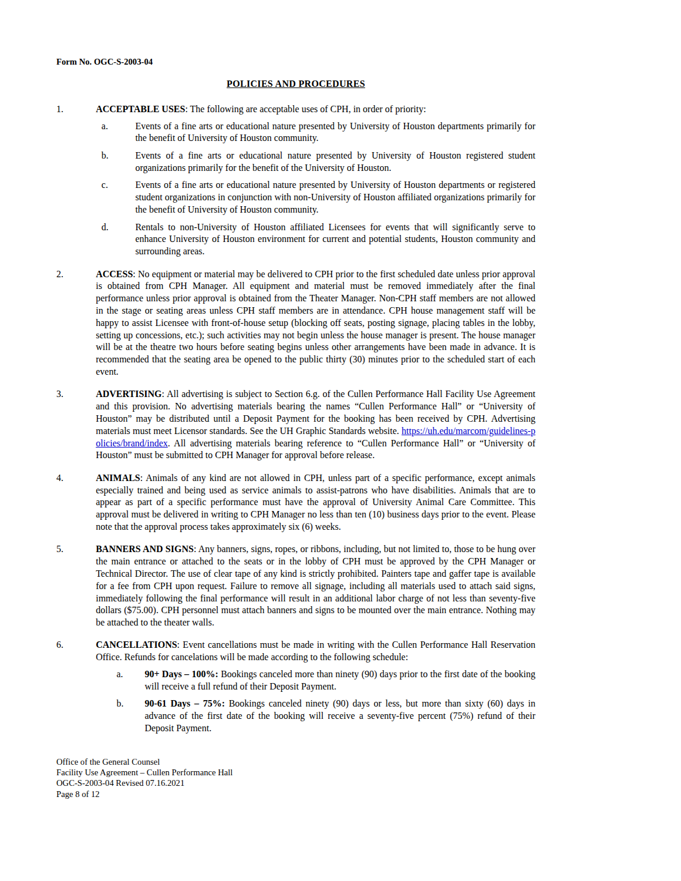Form No. OGC-S-2003-04
POLICIES AND PROCEDURES
ACCEPTABLE USES: The following are acceptable uses of CPH, in order of priority:
Events of a fine arts or educational nature presented by University of Houston departments primarily for the benefit of University of Houston community.
Events of a fine arts or educational nature presented by University of Houston registered student organizations primarily for the benefit of the University of Houston.
Events of a fine arts or educational nature presented by University of Houston departments or registered student organizations in conjunction with non-University of Houston affiliated organizations primarily for the benefit of University of Houston community.
Rentals to non-University of Houston affiliated Licensees for events that will significantly serve to enhance University of Houston environment for current and potential students, Houston community and surrounding areas.
ACCESS: No equipment or material may be delivered to CPH prior to the first scheduled date unless prior approval is obtained from CPH Manager. All equipment and material must be removed immediately after the final performance unless prior approval is obtained from the Theater Manager. Non-CPH staff members are not allowed in the stage or seating areas unless CPH staff members are in attendance. CPH house management staff will be happy to assist Licensee with front-of-house setup (blocking off seats, posting signage, placing tables in the lobby, setting up concessions, etc.); such activities may not begin unless the house manager is present. The house manager will be at the theatre two hours before seating begins unless other arrangements have been made in advance. It is recommended that the seating area be opened to the public thirty (30) minutes prior to the scheduled start of each event.
ADVERTISING: All advertising is subject to Section 6.g. of the Cullen Performance Hall Facility Use Agreement and this provision. No advertising materials bearing the names “Cullen Performance Hall” or “University of Houston” may be distributed until a Deposit Payment for the booking has been received by CPH. Advertising materials must meet Licensor standards. See the UH Graphic Standards website. https://uh.edu/marcom/guidelines-policies/brand/index. All advertising materials bearing reference to “Cullen Performance Hall” or “University of Houston” must be submitted to CPH Manager for approval before release.
ANIMALS: Animals of any kind are not allowed in CPH, unless part of a specific performance, except animals especially trained and being used as service animals to assist-patrons who have disabilities. Animals that are to appear as part of a specific performance must have the approval of University Animal Care Committee. This approval must be delivered in writing to CPH Manager no less than ten (10) business days prior to the event. Please note that the approval process takes approximately six (6) weeks.
BANNERS AND SIGNS: Any banners, signs, ropes, or ribbons, including, but not limited to, those to be hung over the main entrance or attached to the seats or in the lobby of CPH must be approved by the CPH Manager or Technical Director. The use of clear tape of any kind is strictly prohibited. Painters tape and gaffer tape is available for a fee from CPH upon request. Failure to remove all signage, including all materials used to attach said signs, immediately following the final performance will result in an additional labor charge of not less than seventy-five dollars ($75.00). CPH personnel must attach banners and signs to be mounted over the main entrance. Nothing may be attached to the theater walls.
CANCELLATIONS: Event cancellations must be made in writing with the Cullen Performance Hall Reservation Office. Refunds for cancelations will be made according to the following schedule:
90+ Days – 100%: Bookings canceled more than ninety (90) days prior to the first date of the booking will receive a full refund of their Deposit Payment.
90-61 Days – 75%: Bookings canceled ninety (90) days or less, but more than sixty (60) days in advance of the first date of the booking will receive a seventy-five percent (75%) refund of their Deposit Payment.
Office of the General Counsel
Facility Use Agreement – Cullen Performance Hall
OGC-S-2003-04 Revised 07.16.2021
Page 8 of 12